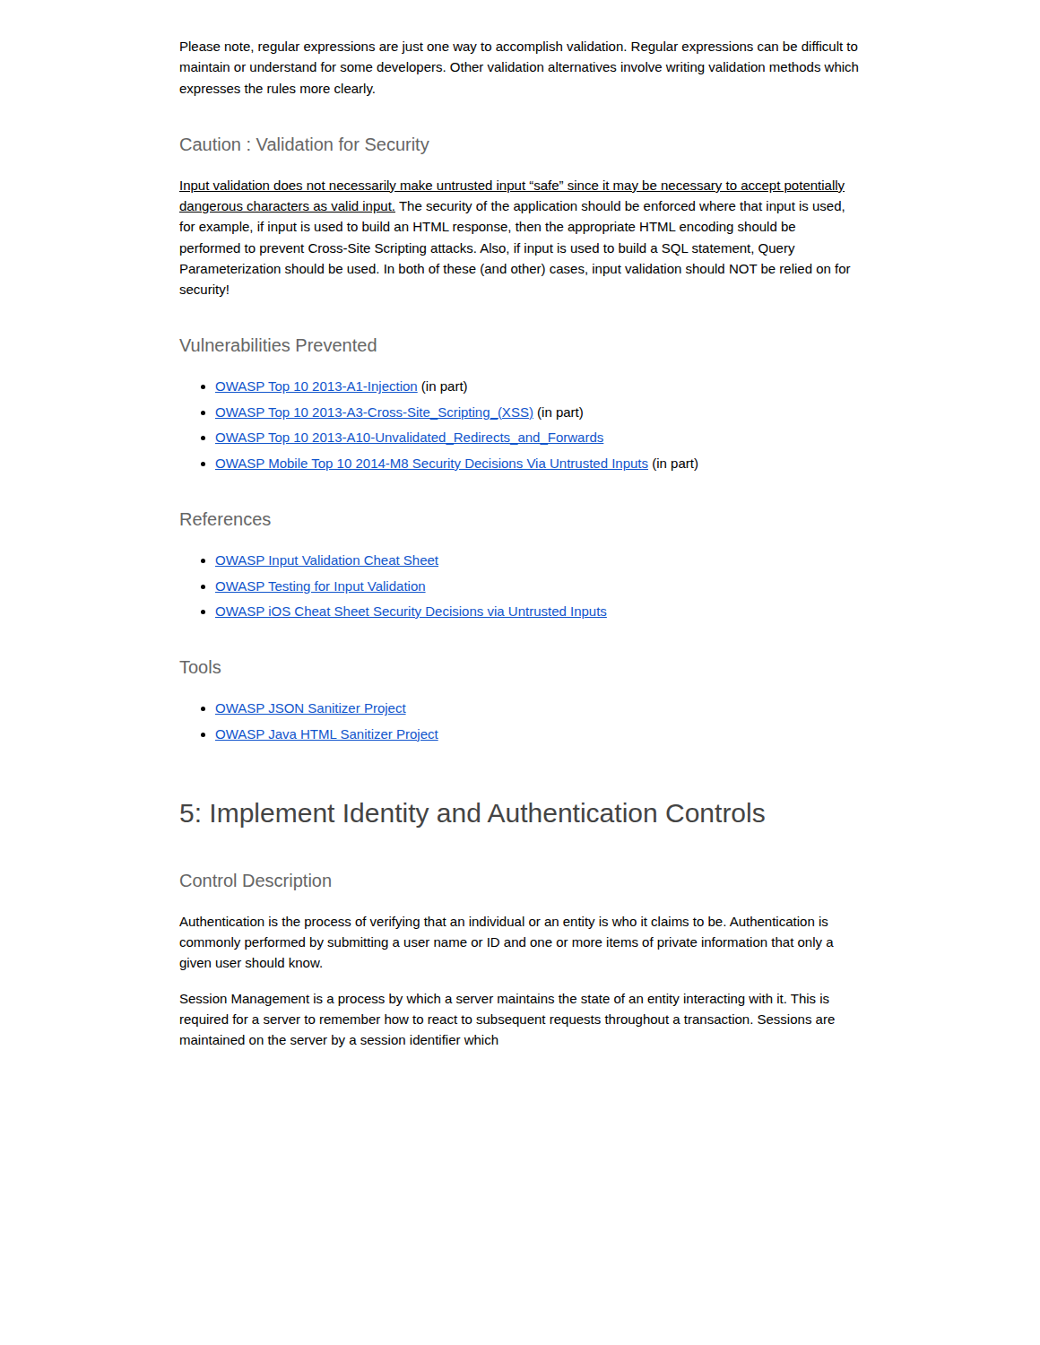Please note, regular expressions are just one way to accomplish validation. Regular expressions can be difficult to maintain or understand for some developers. Other validation alternatives involve writing validation methods which expresses the rules more clearly.
Caution : Validation for Security
Input validation does not necessarily make untrusted input “safe” since it may be necessary to accept potentially dangerous characters as valid input. The security of the application should be enforced where that input is used, for example, if input is used to build an HTML response, then the appropriate HTML encoding should be performed to prevent Cross-Site Scripting attacks. Also, if input is used to build a SQL statement, Query Parameterization should be used. In both of these (and other) cases, input validation should NOT be relied on for security!
Vulnerabilities Prevented
OWASP Top 10 2013-A1-Injection (in part)
OWASP Top 10 2013-A3-Cross-Site_Scripting_(XSS) (in part)
OWASP Top 10 2013-A10-Unvalidated_Redirects_and_Forwards
OWASP Mobile Top 10 2014-M8 Security Decisions Via Untrusted Inputs (in part)
References
OWASP Input Validation Cheat Sheet
OWASP Testing for Input Validation
OWASP iOS Cheat Sheet Security Decisions via Untrusted Inputs
Tools
OWASP JSON Sanitizer Project
OWASP Java HTML Sanitizer Project
5: Implement Identity and Authentication Controls
Control Description
Authentication is the process of verifying that an individual or an entity is who it claims to be. Authentication is commonly performed by submitting a user name or ID and one or more items of private information that only a given user should know.
Session Management is a process by which a server maintains the state of an entity interacting with it. This is required for a server to remember how to react to subsequent requests throughout a transaction. Sessions are maintained on the server by a session identifier which